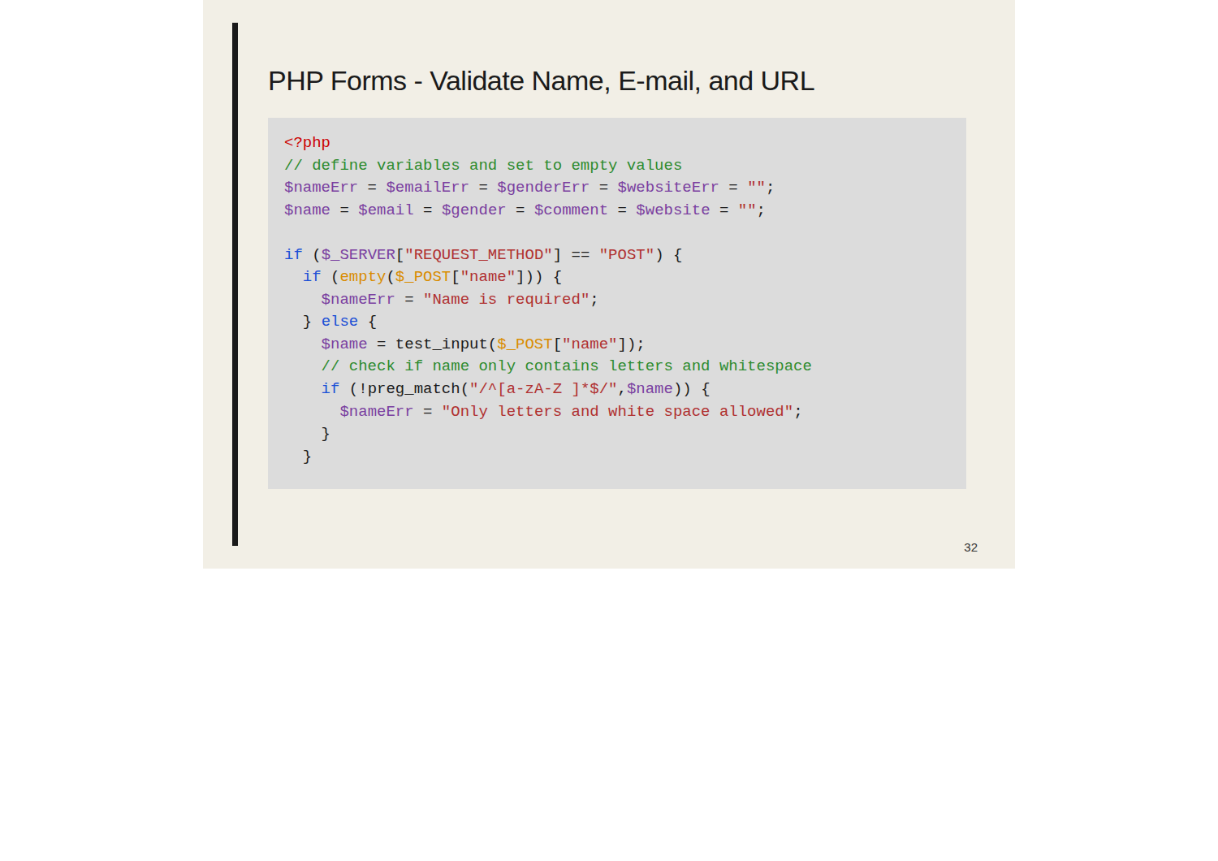PHP Forms - Validate Name, E-mail, and URL
<?php // define variables and set to empty values $nameErr = $emailErr = $genderErr = $websiteErr = ""; $name = $email = $gender = $comment = $website = ""; if ($_SERVER["REQUEST_METHOD"] == "POST") { if (empty($_POST["name"])) { $nameErr = "Name is required"; } else { $name = test_input($_POST["name"]); // check if name only contains letters and whitespace if (!preg_match("/^[a-zA-Z ]*$/",$name)) { $nameErr = "Only letters and white space allowed"; } }
32